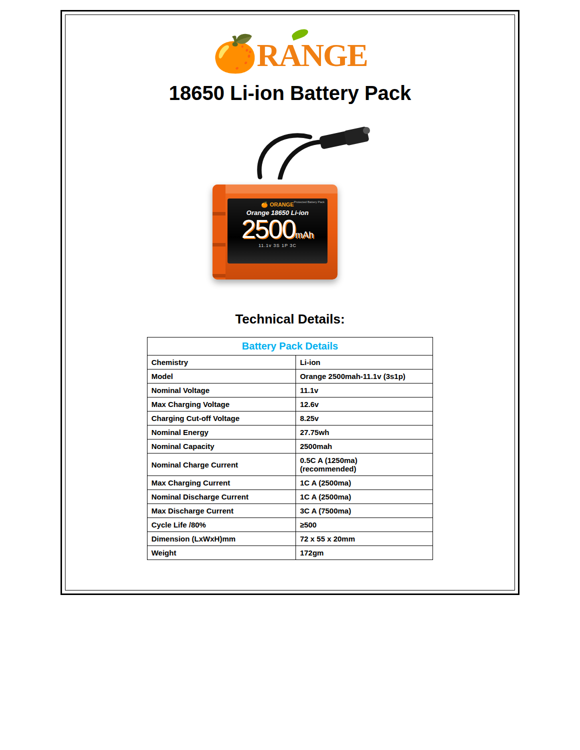🍊RANGE
18650 Li-ion Battery Pack
Protected Battery Pack
🍊 ORANGE
Orange 18650 Li-ion
2500mAh
11.1v 3S 1P 3C
Technical Details:
| Battery Pack Details |
| --- |
| Chemistry | Li-ion |
| Model | Orange 2500mah-11.1v (3s1p) |
| Nominal Voltage | 11.1v |
| Max Charging Voltage | 12.6v |
| Charging Cut-off Voltage | 8.25v |
| Nominal Energy | 27.75wh |
| Nominal Capacity | 2500mah |
| Nominal Charge Current | 0.5C A (1250ma) (recommended) |
| Max Charging Current | 1C A (2500ma) |
| Nominal Discharge Current | 1C A (2500ma) |
| Max Discharge Current | 3C A (7500ma) |
| Cycle Life /80% | ≥500 |
| Dimension (LxWxH)mm | 72 x 55 x 20mm |
| Weight | 172gm |